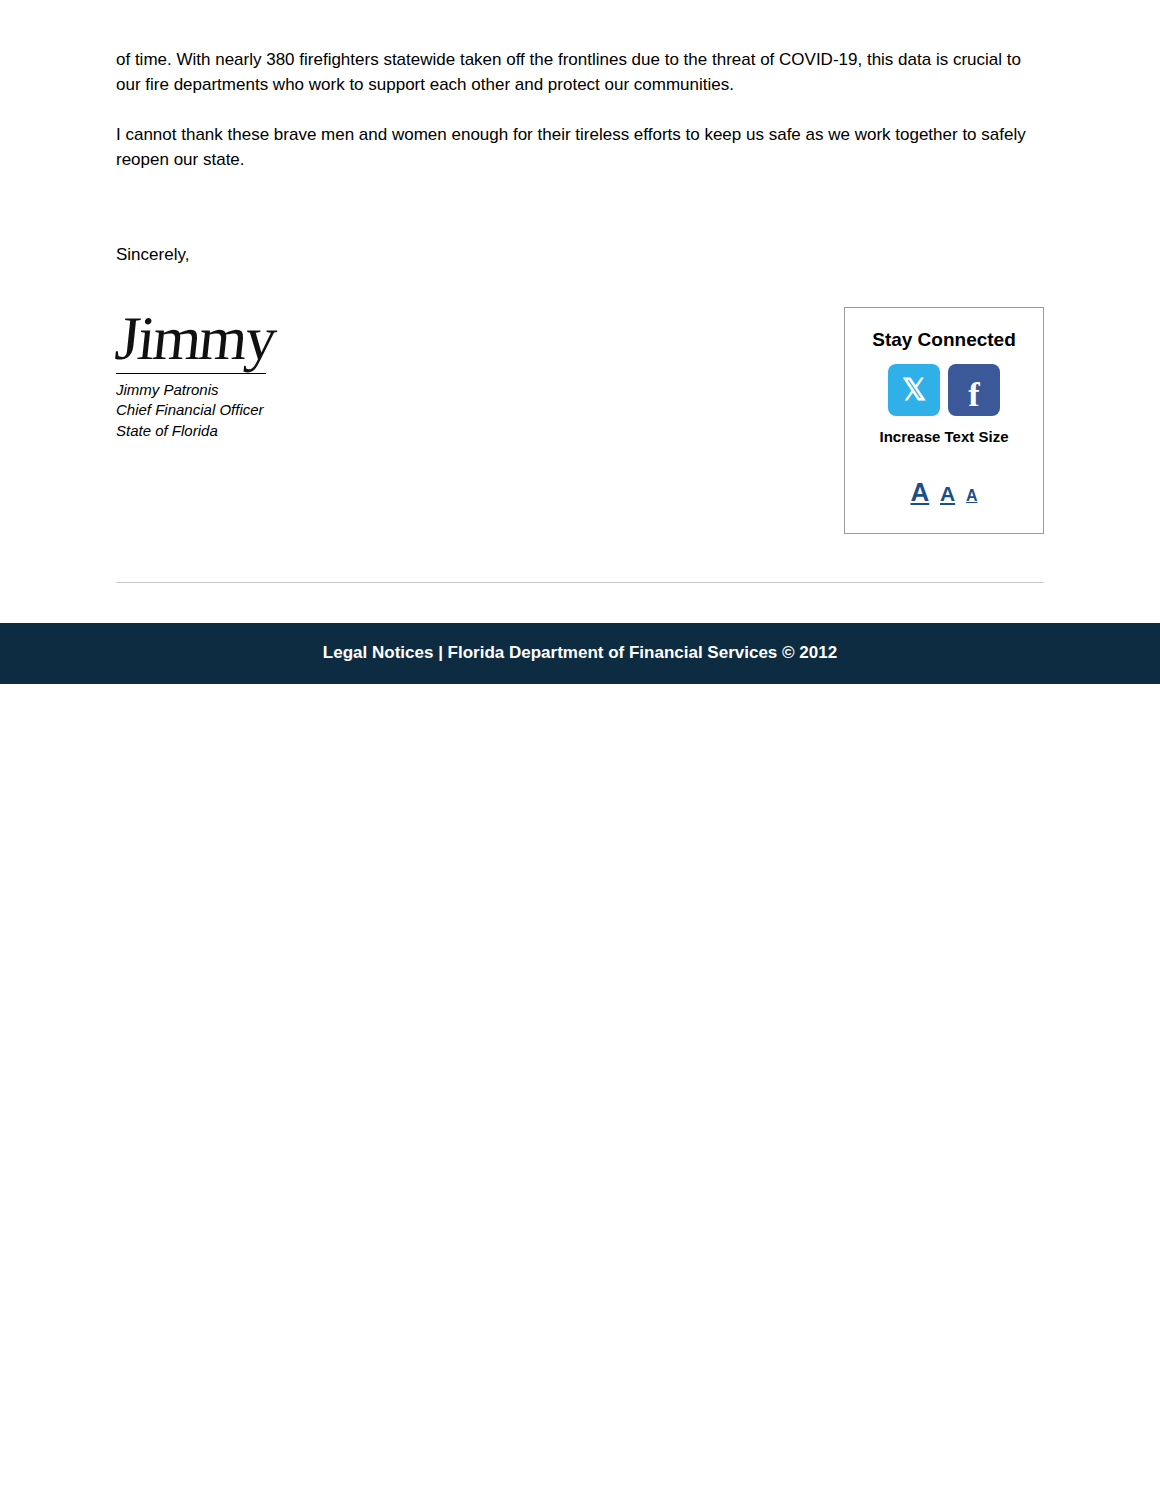of time. With nearly 380 firefighters statewide taken off the frontlines due to the threat of COVID-19, this data is crucial to our fire departments who work to support each other and protect our communities.
I cannot thank these brave men and women enough for their tireless efforts to keep us safe as we work together to safely reopen our state.
Sincerely,
Jimmy
Jimmy Patronis
Chief Financial Officer
State of Florida
Stay Connected
𝕏 f
Increase Text Size
A A A
Legal Notices | Florida Department of Financial Services © 2012